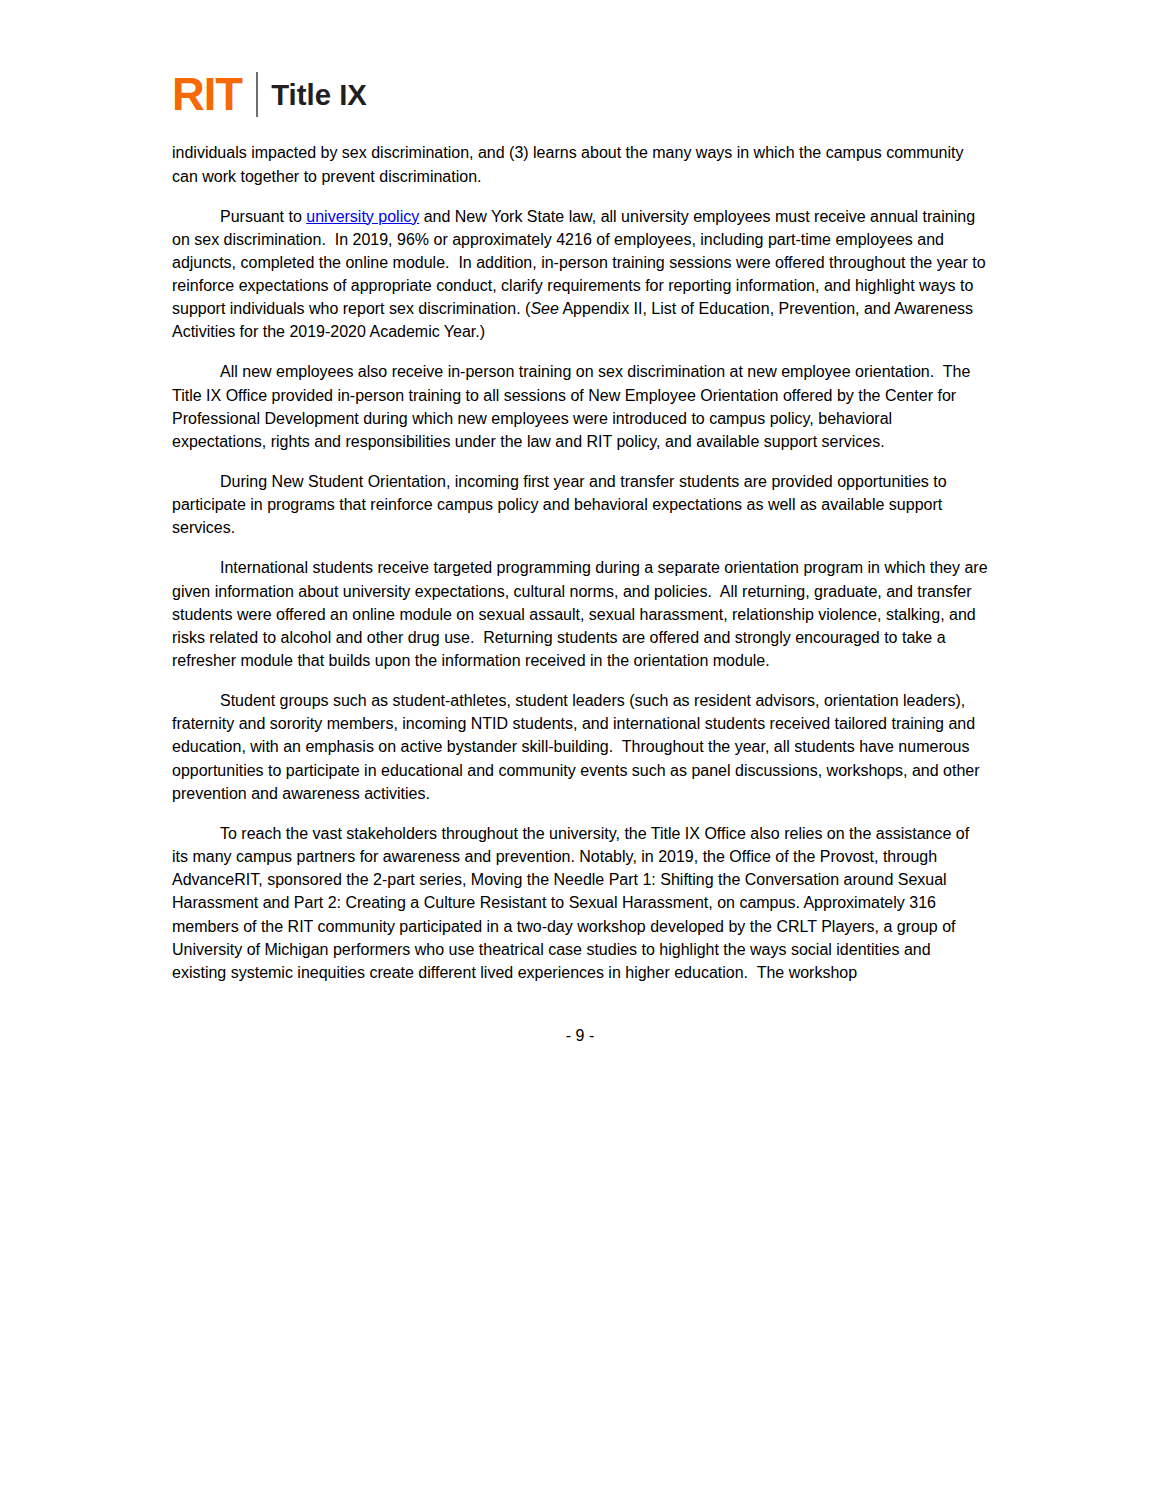RIT Title IX
individuals impacted by sex discrimination, and (3) learns about the many ways in which the campus community can work together to prevent discrimination.
Pursuant to university policy and New York State law, all university employees must receive annual training on sex discrimination. In 2019, 96% or approximately 4216 of employees, including part-time employees and adjuncts, completed the online module. In addition, in-person training sessions were offered throughout the year to reinforce expectations of appropriate conduct, clarify requirements for reporting information, and highlight ways to support individuals who report sex discrimination. (See Appendix II, List of Education, Prevention, and Awareness Activities for the 2019-2020 Academic Year.)
All new employees also receive in-person training on sex discrimination at new employee orientation. The Title IX Office provided in-person training to all sessions of New Employee Orientation offered by the Center for Professional Development during which new employees were introduced to campus policy, behavioral expectations, rights and responsibilities under the law and RIT policy, and available support services.
During New Student Orientation, incoming first year and transfer students are provided opportunities to participate in programs that reinforce campus policy and behavioral expectations as well as available support services.
International students receive targeted programming during a separate orientation program in which they are given information about university expectations, cultural norms, and policies. All returning, graduate, and transfer students were offered an online module on sexual assault, sexual harassment, relationship violence, stalking, and risks related to alcohol and other drug use. Returning students are offered and strongly encouraged to take a refresher module that builds upon the information received in the orientation module.
Student groups such as student-athletes, student leaders (such as resident advisors, orientation leaders), fraternity and sorority members, incoming NTID students, and international students received tailored training and education, with an emphasis on active bystander skill-building. Throughout the year, all students have numerous opportunities to participate in educational and community events such as panel discussions, workshops, and other prevention and awareness activities.
To reach the vast stakeholders throughout the university, the Title IX Office also relies on the assistance of its many campus partners for awareness and prevention. Notably, in 2019, the Office of the Provost, through AdvanceRIT, sponsored the 2-part series, Moving the Needle Part 1: Shifting the Conversation around Sexual Harassment and Part 2: Creating a Culture Resistant to Sexual Harassment, on campus. Approximately 316 members of the RIT community participated in a two-day workshop developed by the CRLT Players, a group of University of Michigan performers who use theatrical case studies to highlight the ways social identities and existing systemic inequities create different lived experiences in higher education. The workshop
- 9 -